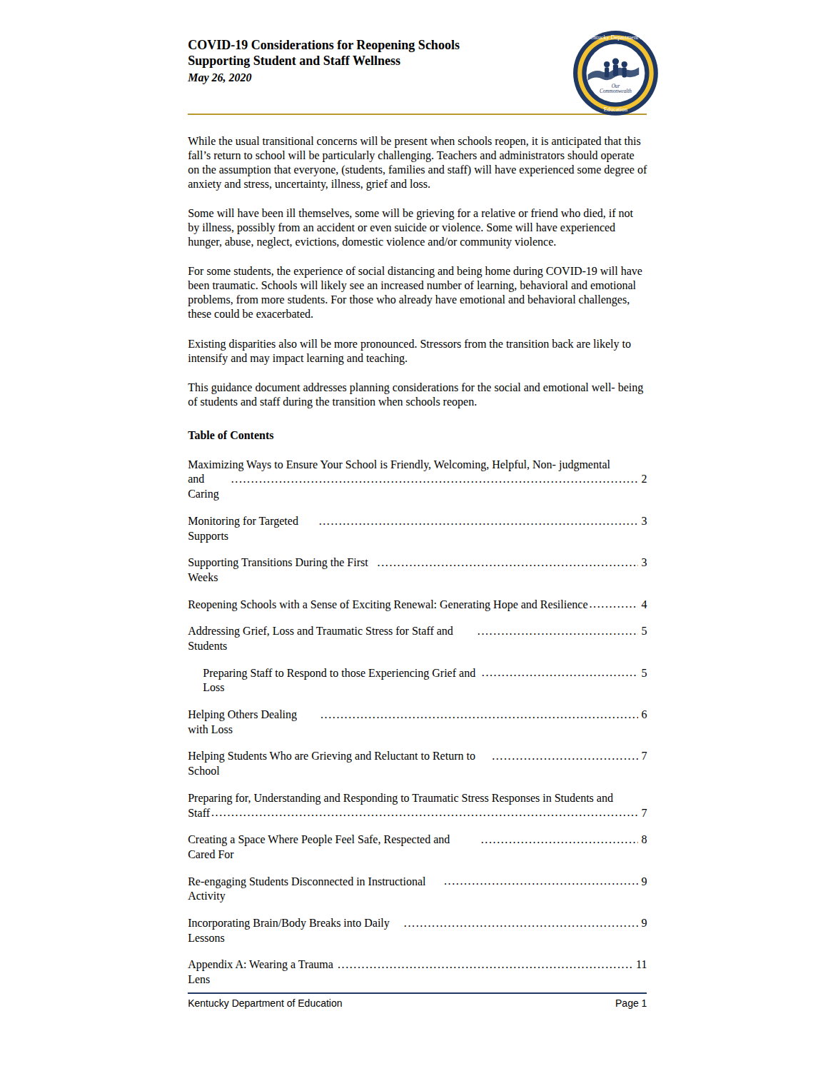COVID-19 Considerations for Reopening Schools
Supporting Student and Staff Wellness May 26, 2020
Our Children, Our Commonwealth Education Kentucky Department of
While the usual transitional concerns will be present when schools reopen, it is anticipated that this fall’s return to school will be particularly challenging. Teachers and administrators should operate on the assumption that everyone, (students, families and staff) will have experienced some degree of anxiety and stress, uncertainty, illness, grief and loss.
Some will have been ill themselves, some will be grieving for a relative or friend who died, if not by illness, possibly from an accident or even suicide or violence. Some will have experienced hunger, abuse, neglect, evictions, domestic violence and/or community violence.
For some students, the experience of social distancing and being home during COVID-19 will have been traumatic. Schools will likely see an increased number of learning, behavioral and emotional problems, from more students. For those who already have emotional and behavioral challenges, these could be exacerbated.
Existing disparities also will be more pronounced. Stressors from the transition back are likely to intensify and may impact learning and teaching.
This guidance document addresses planning considerations for the social and emotional well- being of students and staff during the transition when schools reopen.
Table of Contents
Maximizing Ways to Ensure Your School is Friendly, Welcoming, Helpful, Non- judgmental and Caring ........................................................................................................................... 2
Monitoring for Targeted Supports ............................................................................................... 3
Supporting Transitions During the First Weeks .......................................................................... 3
Reopening Schools with a Sense of Exciting Renewal: Generating Hope and Resilience ............ 4
Addressing Grief, Loss and Traumatic Stress for Staff and Students ........................................... 5
Preparing Staff to Respond to those Experiencing Grief and Loss .......................................... 5
Helping Others Dealing with Loss ............................................................................................... 6
Helping Students Who are Grieving and Reluctant to Return to School ....................................... 7
Preparing for, Understanding and Responding to Traumatic Stress Responses in Students and Staff ..................................................................................................................................................... 7
Creating a Space Where People Feel Safe, Respected and Cared For .......................................... 8
Re-engaging Students Disconnected in Instructional Activity ..................................................... 9
Incorporating Brain/Body Breaks into Daily Lessons .................................................................. 9
Appendix A: Wearing a Trauma Lens ..................................................................................... 11
Kentucky Department of Education Page 1